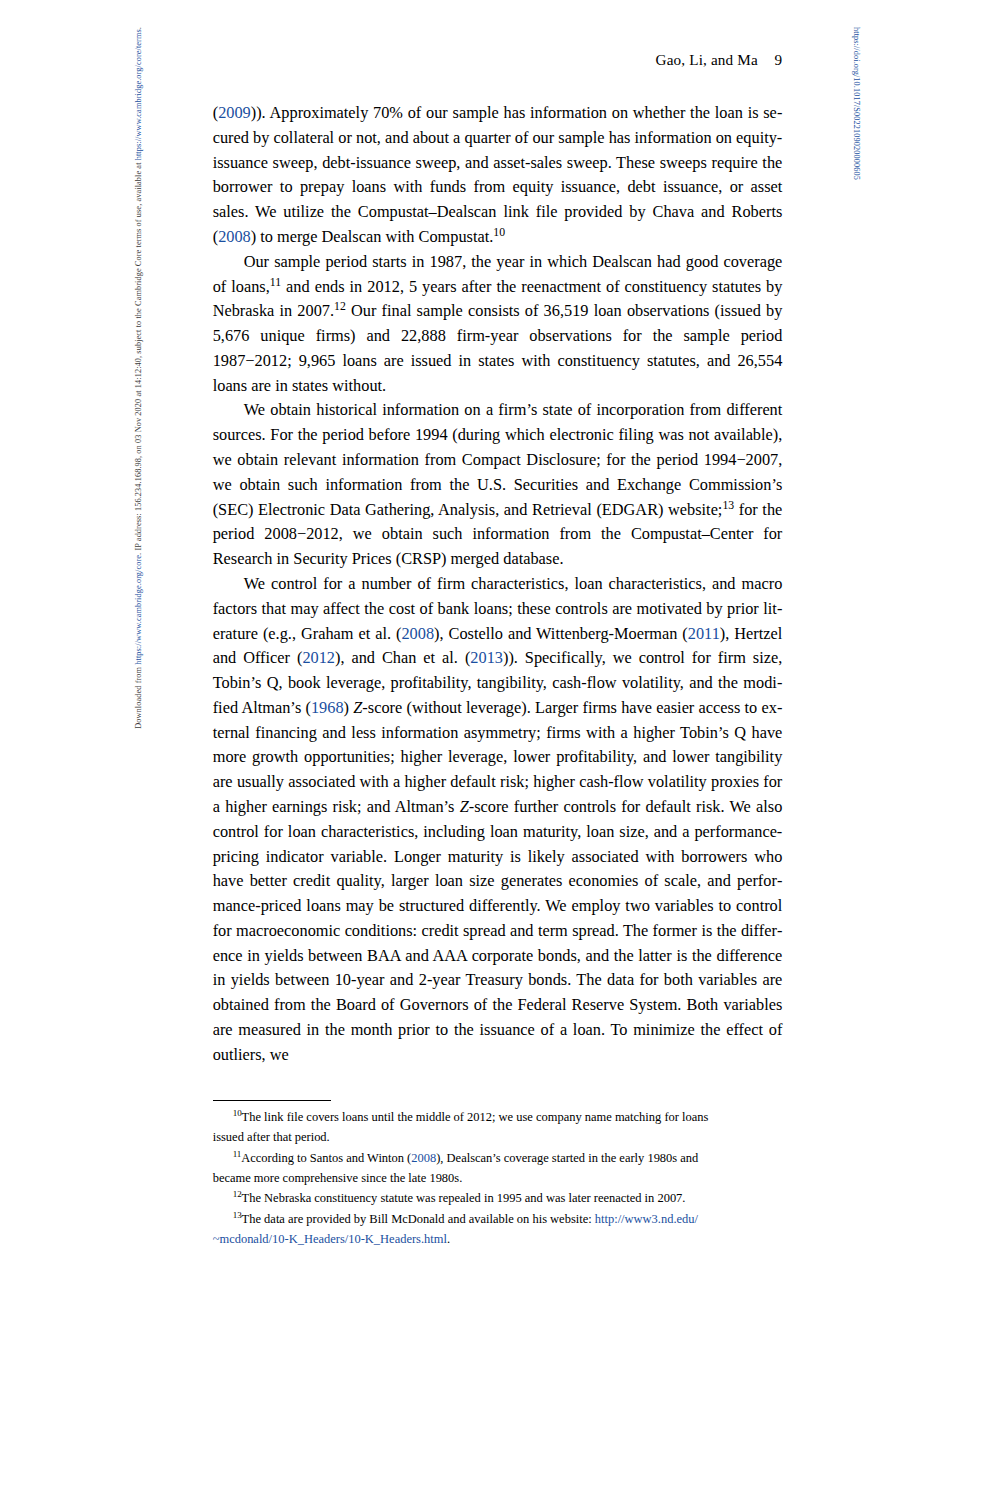Downloaded from https://www.cambridge.org/core. IP address: 156.234.168.98, on 03 Nov 2020 at 14:12:40, subject to the Cambridge Core terms of use, available at https://www.cambridge.org/core/terms.
https://doi.org/10.1017/S0022109020000605
Gao, Li, and Ma 9
(2009)). Approximately 70% of our sample has information on whether the loan is secured by collateral or not, and about a quarter of our sample has information on equity-issuance sweep, debt-issuance sweep, and asset-sales sweep. These sweeps require the borrower to prepay loans with funds from equity issuance, debt issuance, or asset sales. We utilize the Compustat–Dealscan link file provided by Chava and Roberts (2008) to merge Dealscan with Compustat.10
Our sample period starts in 1987, the year in which Dealscan had good coverage of loans,11 and ends in 2012, 5 years after the reenactment of constituency statutes by Nebraska in 2007.12 Our final sample consists of 36,519 loan observations (issued by 5,676 unique firms) and 22,888 firm-year observations for the sample period 1987−2012; 9,965 loans are issued in states with constituency statutes, and 26,554 loans are in states without.
We obtain historical information on a firm’s state of incorporation from different sources. For the period before 1994 (during which electronic filing was not available), we obtain relevant information from Compact Disclosure; for the period 1994−2007, we obtain such information from the U.S. Securities and Exchange Commission’s (SEC) Electronic Data Gathering, Analysis, and Retrieval (EDGAR) website;13 for the period 2008−2012, we obtain such information from the Compustat–Center for Research in Security Prices (CRSP) merged database.
We control for a number of firm characteristics, loan characteristics, and macro factors that may affect the cost of bank loans; these controls are motivated by prior literature (e.g., Graham et al. (2008), Costello and Wittenberg-Moerman (2011), Hertzel and Officer (2012), and Chan et al. (2013)). Specifically, we control for firm size, Tobin’s Q, book leverage, profitability, tangibility, cash-flow volatility, and the modified Altman’s (1968) Z-score (without leverage). Larger firms have easier access to external financing and less information asymmetry; firms with a higher Tobin’s Q have more growth opportunities; higher leverage, lower profitability, and lower tangibility are usually associated with a higher default risk; higher cash-flow volatility proxies for a higher earnings risk; and Altman’s Z-score further controls for default risk. We also control for loan characteristics, including loan maturity, loan size, and a performance-pricing indicator variable. Longer maturity is likely associated with borrowers who have better credit quality, larger loan size generates economies of scale, and performance-priced loans may be structured differently. We employ two variables to control for macroeconomic conditions: credit spread and term spread. The former is the difference in yields between BAA and AAA corporate bonds, and the latter is the difference in yields between 10-year and 2-year Treasury bonds. The data for both variables are obtained from the Board of Governors of the Federal Reserve System. Both variables are measured in the month prior to the issuance of a loan. To minimize the effect of outliers, we
10The link file covers loans until the middle of 2012; we use company name matching for loans
issued after that period.
11According to Santos and Winton (2008), Dealscan’s coverage started in the early 1980s and
became more comprehensive since the late 1980s.
12The Nebraska constituency statute was repealed in 1995 and was later reenacted in 2007.
13The data are provided by Bill McDonald and available on his website: http://www3.nd.edu/
~mcdonald/10-K_Headers/10-K_Headers.html.